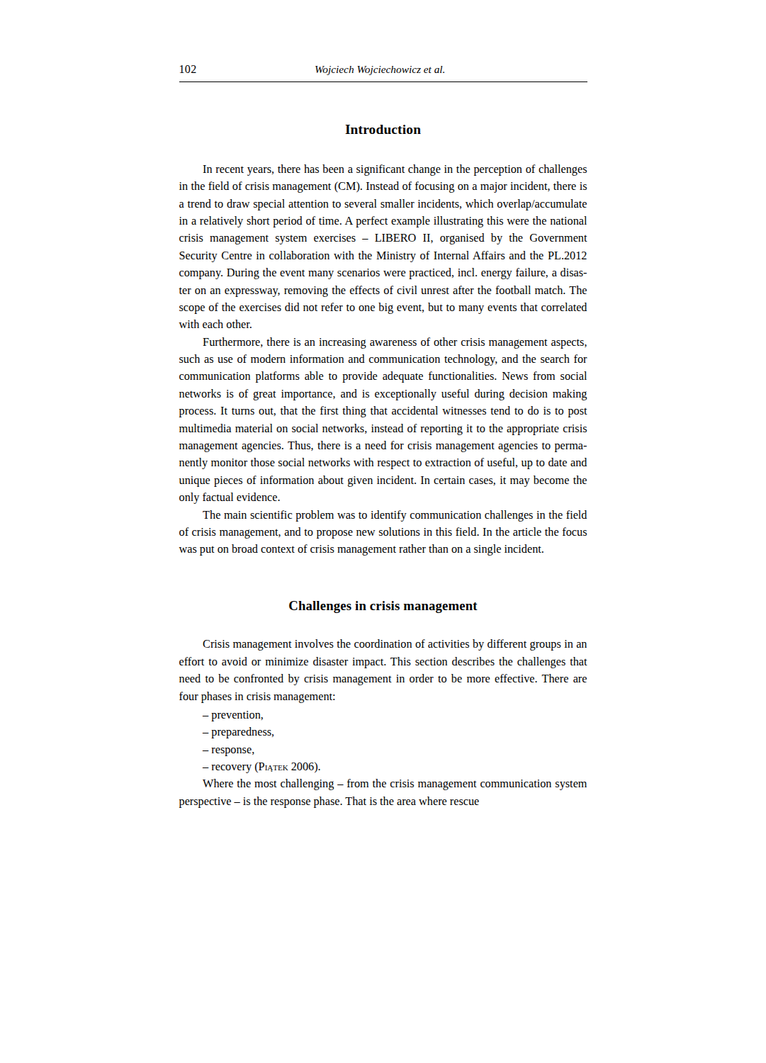102 Wojciech Wojciechowicz et al.
Introduction
In recent years, there has been a significant change in the perception of challenges in the field of crisis management (CM). Instead of focusing on a major incident, there is a trend to draw special attention to several smaller incidents, which overlap/accumulate in a relatively short period of time. A perfect example illustrating this were the national crisis management system exercises – LIBERO II, organised by the Government Security Centre in collaboration with the Ministry of Internal Affairs and the PL.2012 company. During the event many scenarios were practiced, incl. energy failure, a disaster on an expressway, removing the effects of civil unrest after the football match. The scope of the exercises did not refer to one big event, but to many events that correlated with each other.
Furthermore, there is an increasing awareness of other crisis management aspects, such as use of modern information and communication technology, and the search for communication platforms able to provide adequate functionalities. News from social networks is of great importance, and is exceptionally useful during decision making process. It turns out, that the first thing that accidental witnesses tend to do is to post multimedia material on social networks, instead of reporting it to the appropriate crisis management agencies. Thus, there is a need for crisis management agencies to permanently monitor those social networks with respect to extraction of useful, up to date and unique pieces of information about given incident. In certain cases, it may become the only factual evidence.
The main scientific problem was to identify communication challenges in the field of crisis management, and to propose new solutions in this field. In the article the focus was put on broad context of crisis management rather than on a single incident.
Challenges in crisis management
Crisis management involves the coordination of activities by different groups in an effort to avoid or minimize disaster impact. This section describes the challenges that need to be confronted by crisis management in order to be more effective. There are four phases in crisis management:
– prevention,
– preparedness,
– response,
– recovery (Piątek 2006).
Where the most challenging – from the crisis management communication system perspective – is the response phase. That is the area where rescue